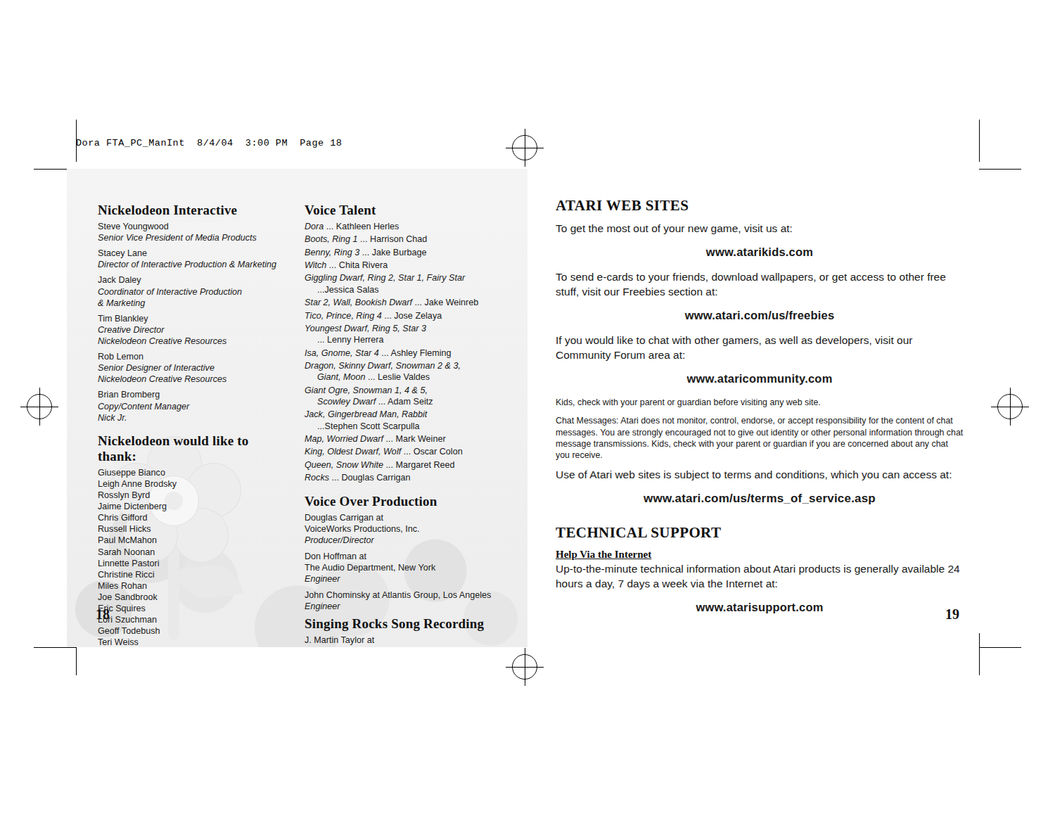Dora FTA_PC_ManInt 8/4/04 3:00 PM Page 18
Nickelodeon Interactive
Steve Youngwood Senior Vice President of Media Products
Stacey Lane Director of Interactive Production & Marketing
Jack Daley Coordinator of Interactive Production
& Marketing
Tim Blankley Creative Director
Nickelodeon Creative Resources
Rob Lemon Senior Designer of Interactive
Nickelodeon Creative Resources
Brian Bromberg Copy/Content Manager
Nick Jr.
Nickelodeon would like to thank:
Giuseppe Bianco Leigh Anne Brodsky Rosslyn Byrd Jaime Dictenberg Chris Gifford Russell Hicks Paul McMahon Sarah Noonan Linnette Pastori Christine Ricci Miles Rohan Joe Sandbrook Eric Squires Lori Szuchman Geoff Todebush Teri Weiss Gerald Yarborough Stavit Young
Voice Talent
Dora ... Kathleen Herles
Boots, Ring 1 ... Harrison Chad
Benny, Ring 3 ... Jake Burbage
Witch ... Chita Rivera
Giggling Dwarf, Ring 2, Star 1, Fairy Star
...Jessica Salas
Star 2, Wall, Bookish Dwarf ... Jake Weinreb
Tico, Prince, Ring 4 ... Jose Zelaya
Youngest Dwarf, Ring 5, Star 3
... Lenny Herrera
Isa, Gnome, Star 4 ... Ashley Fleming
Dragon, Skinny Dwarf, Snowman 2 & 3,
Giant, Moon ... Leslie Valdes
Giant Ogre, Snowman 1, 4 & 5,
Scowley Dwarf ... Adam Seitz
Jack, Gingerbread Man, Rabbit
...Stephen Scott Scarpulla
Map, Worried Dwarf ... Mark Weiner
King, Oldest Dwarf, Wolf ... Oscar Colon
Queen, Snow White ... Margaret Reed
Rocks ... Douglas Carrigan
Voice Over Production
Douglas Carrigan at
VoiceWorks Productions, Inc.
Producer/Director
Don Hoffman at
The Audio Department, New York
Engineer
John Chominsky at Atlantis Group, Los Angeles
Engineer
Singing Rocks Song Recording
J. Martin Taylor at
Acmelabs Audio, Vancouver, B.C.
Sound Engineer
18
19
ATARI WEB SITES
To get the most out of your new game, visit us at:
www.atarikids.com
To send e-cards to your friends, download wallpapers, or get access to other free stuff, visit our Freebies section at:
www.atari.com/us/freebies
If you would like to chat with other gamers, as well as developers, visit our Community Forum area at:
www.ataricommunity.com
Kids, check with your parent or guardian before visiting any web site.
Chat Messages: Atari does not monitor, control, endorse, or accept responsibility for the content of chat messages. You are strongly encouraged not to give out identity or other personal information through chat message transmissions. Kids, check with your parent or guardian if you are concerned about any chat you receive.
Use of Atari web sites is subject to terms and conditions, which you can access at:
www.atari.com/us/terms_of_service.asp
TECHNICAL SUPPORT
Help Via the Internet
Up-to-the-minute technical information about Atari products is generally available 24 hours a day, 7 days a week via the Internet at:
www.atarisupport.com